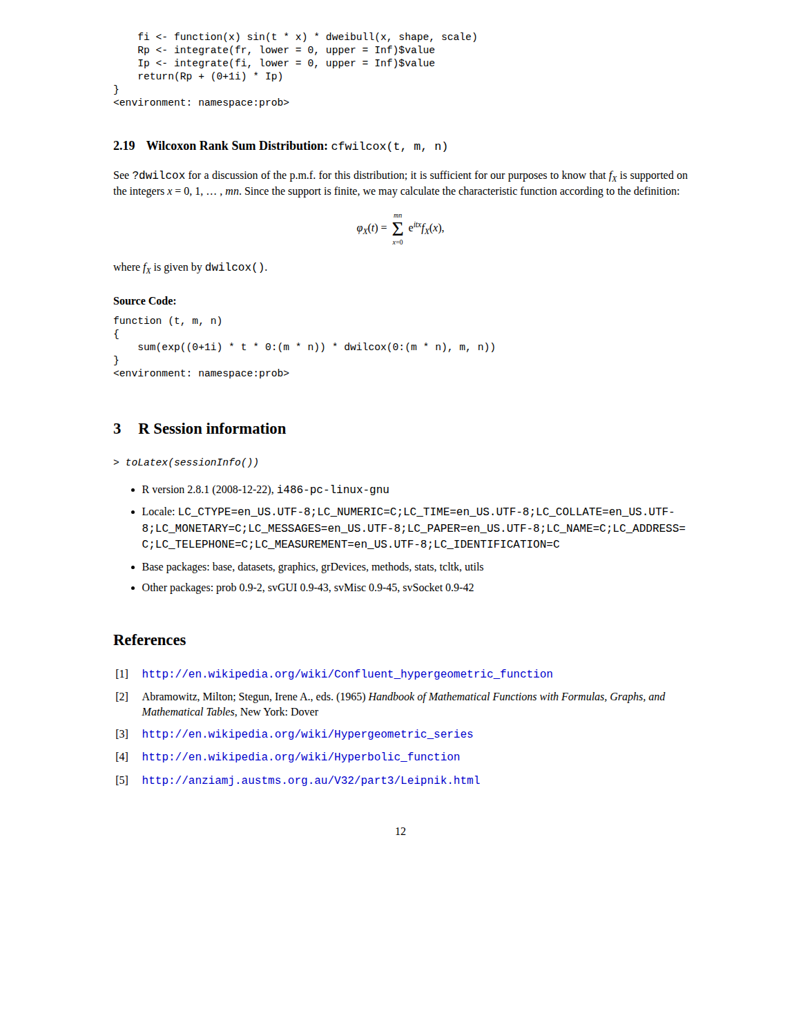fi <- function(x) sin(t * x) * dweibull(x, shape, scale)
    Rp <- integrate(fr, lower = 0, upper = Inf)$value
    Ip <- integrate(fi, lower = 0, upper = Inf)$value
    return(Rp + (0+1i) * Ip)
}
<environment: namespace:prob>
2.19 Wilcoxon Rank Sum Distribution: cfwilcox(t, m, n)
See ?dwilcox for a discussion of the p.m.f. for this distribution; it is sufficient for our purposes to know that fX is supported on the integers x = 0, 1, … , mn. Since the support is finite, we may calculate the characteristic function according to the definition:
φX(t) = mn Σx=0 eitxfX(x),
where fX is given by dwilcox().
Source Code:
function (t, m, n)
{
    sum(exp((0+1i) * t * 0:(m * n)) * dwilcox(0:(m * n), m, n))
}
<environment: namespace:prob>
3 R Session information
> toLatex(sessionInfo())
R version 2.8.1 (2008-12-22), i486-pc-linux-gnu
Locale: LC_CTYPE=en_US.UTF-8;LC_NUMERIC=C;LC_TIME=en_US.UTF-8;LC_COLLATE=en_US.UTF-8;LC_MONETARY=C;LC_MESSAGES=en_US.UTF-8;LC_PAPER=en_US.UTF-8;LC_NAME=C;LC_ADDRESS=C;LC_TELEPHONE=C;LC_MEASUREMENT=en_US.UTF-8;LC_IDENTIFICATION=C
Base packages: base, datasets, graphics, grDevices, methods, stats, tcltk, utils
Other packages: prob 0.9-2, svGUI 0.9-43, svMisc 0.9-45, svSocket 0.9-42
References
http://en.wikipedia.org/wiki/Confluent_hypergeometric_function
Abramowitz, Milton; Stegun, Irene A., eds. (1965) Handbook of Mathematical Functions with Formulas, Graphs, and Mathematical Tables, New York: Dover
http://en.wikipedia.org/wiki/Hypergeometric_series
http://en.wikipedia.org/wiki/Hyperbolic_function
http://anziamj.austms.org.au/V32/part3/Leipnik.html
12